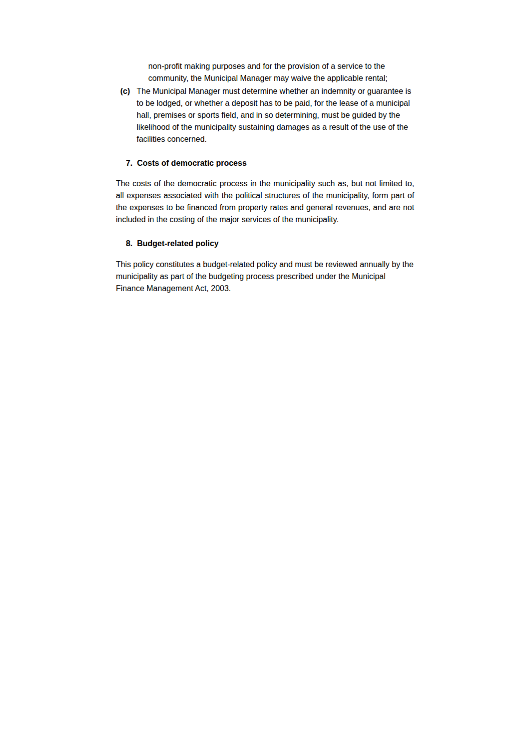non-profit making purposes and for the provision of a service to the community, the Municipal Manager may waive the applicable rental;
(c) The Municipal Manager must determine whether an indemnity or guarantee is to be lodged, or whether a deposit has to be paid, for the lease of a municipal hall, premises or sports field, and in so determining, must be guided by the likelihood of the municipality sustaining damages as a result of the use of the facilities concerned.
7. Costs of democratic process
The costs of the democratic process in the municipality such as, but not limited to, all expenses associated with the political structures of the municipality, form part of the expenses to be financed from property rates and general revenues, and are not included in the costing of the major services of the municipality.
8. Budget-related policy
This policy constitutes a budget-related policy and must be reviewed annually by the municipality as part of the budgeting process prescribed under the Municipal Finance Management Act, 2003.